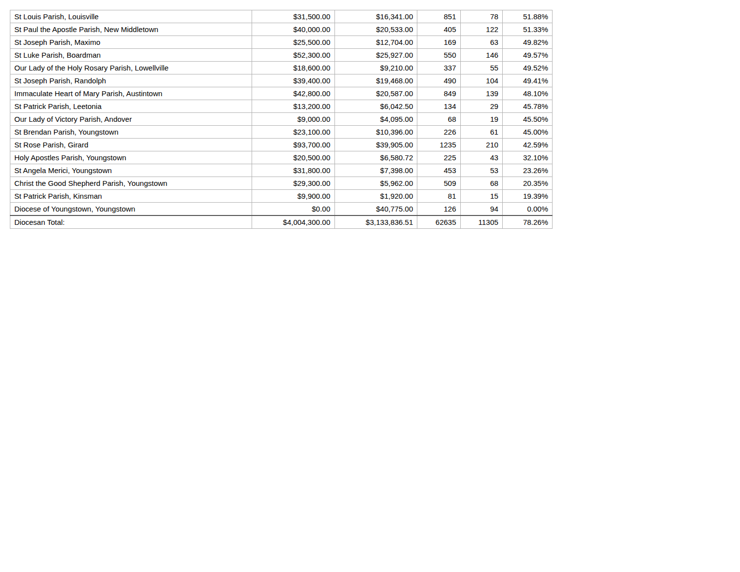| St Louis Parish, Louisville | $31,500.00 | $16,341.00 | 851 | 78 | 51.88% |
| St Paul the Apostle Parish, New Middletown | $40,000.00 | $20,533.00 | 405 | 122 | 51.33% |
| St Joseph Parish, Maximo | $25,500.00 | $12,704.00 | 169 | 63 | 49.82% |
| St Luke Parish, Boardman | $52,300.00 | $25,927.00 | 550 | 146 | 49.57% |
| Our Lady of the Holy Rosary Parish, Lowellville | $18,600.00 | $9,210.00 | 337 | 55 | 49.52% |
| St Joseph Parish, Randolph | $39,400.00 | $19,468.00 | 490 | 104 | 49.41% |
| Immaculate Heart of Mary Parish, Austintown | $42,800.00 | $20,587.00 | 849 | 139 | 48.10% |
| St Patrick Parish, Leetonia | $13,200.00 | $6,042.50 | 134 | 29 | 45.78% |
| Our Lady of Victory Parish, Andover | $9,000.00 | $4,095.00 | 68 | 19 | 45.50% |
| St Brendan Parish, Youngstown | $23,100.00 | $10,396.00 | 226 | 61 | 45.00% |
| St Rose Parish, Girard | $93,700.00 | $39,905.00 | 1235 | 210 | 42.59% |
| Holy Apostles Parish, Youngstown | $20,500.00 | $6,580.72 | 225 | 43 | 32.10% |
| St Angela Merici, Youngstown | $31,800.00 | $7,398.00 | 453 | 53 | 23.26% |
| Christ the Good Shepherd Parish, Youngstown | $29,300.00 | $5,962.00 | 509 | 68 | 20.35% |
| St Patrick Parish, Kinsman | $9,900.00 | $1,920.00 | 81 | 15 | 19.39% |
| Diocese of Youngstown, Youngstown | $0.00 | $40,775.00 | 126 | 94 | 0.00% |
| Diocesan Total: | $4,004,300.00 | $3,133,836.51 | 62635 | 11305 | 78.26% |